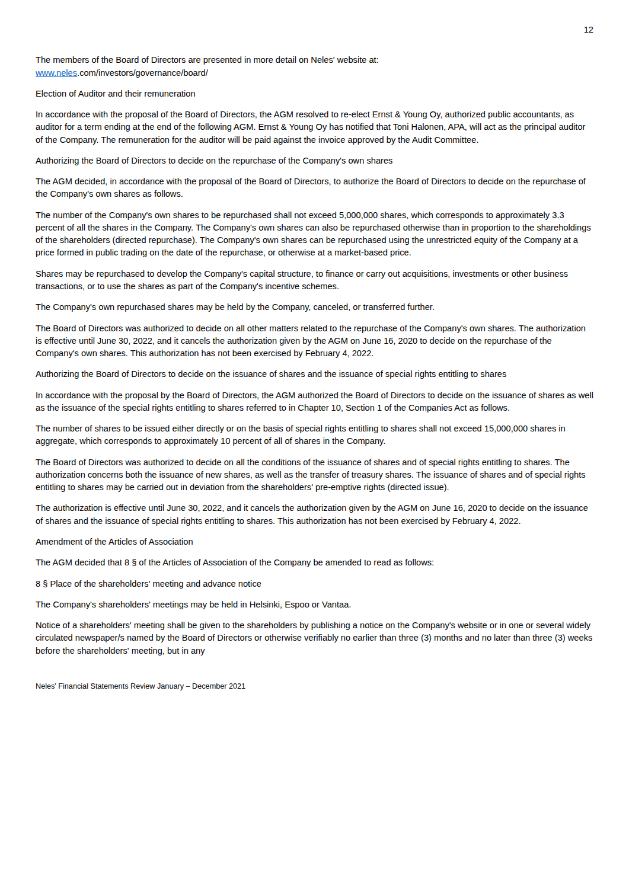12
The members of the Board of Directors are presented in more detail on Neles' website at:
www.neles.com/investors/governance/board/
Election of Auditor and their remuneration
In accordance with the proposal of the Board of Directors, the AGM resolved to re-elect Ernst & Young Oy, authorized public accountants, as auditor for a term ending at the end of the following AGM. Ernst & Young Oy has notified that Toni Halonen, APA, will act as the principal auditor of the Company. The remuneration for the auditor will be paid against the invoice approved by the Audit Committee.
Authorizing the Board of Directors to decide on the repurchase of the Company's own shares
The AGM decided, in accordance with the proposal of the Board of Directors, to authorize the Board of Directors to decide on the repurchase of the Company's own shares as follows.
The number of the Company's own shares to be repurchased shall not exceed 5,000,000 shares, which corresponds to approximately 3.3 percent of all the shares in the Company. The Company's own shares can also be repurchased otherwise than in proportion to the shareholdings of the shareholders (directed repurchase). The Company's own shares can be repurchased using the unrestricted equity of the Company at a price formed in public trading on the date of the repurchase, or otherwise at a market-based price.
Shares may be repurchased to develop the Company's capital structure, to finance or carry out acquisitions, investments or other business transactions, or to use the shares as part of the Company's incentive schemes.
The Company's own repurchased shares may be held by the Company, canceled, or transferred further.
The Board of Directors was authorized to decide on all other matters related to the repurchase of the Company's own shares. The authorization is effective until June 30, 2022, and it cancels the authorization given by the AGM on June 16, 2020 to decide on the repurchase of the Company's own shares. This authorization has not been exercised by February 4, 2022.
Authorizing the Board of Directors to decide on the issuance of shares and the issuance of special rights entitling to shares
In accordance with the proposal by the Board of Directors, the AGM authorized the Board of Directors to decide on the issuance of shares as well as the issuance of the special rights entitling to shares referred to in Chapter 10, Section 1 of the Companies Act as follows.
The number of shares to be issued either directly or on the basis of special rights entitling to shares shall not exceed 15,000,000 shares in aggregate, which corresponds to approximately 10 percent of all of shares in the Company.
The Board of Directors was authorized to decide on all the conditions of the issuance of shares and of special rights entitling to shares. The authorization concerns both the issuance of new shares, as well as the transfer of treasury shares. The issuance of shares and of special rights entitling to shares may be carried out in deviation from the shareholders' pre-emptive rights (directed issue).
The authorization is effective until June 30, 2022, and it cancels the authorization given by the AGM on June 16, 2020 to decide on the issuance of shares and the issuance of special rights entitling to shares. This authorization has not been exercised by February 4, 2022.
Amendment of the Articles of Association
The AGM decided that 8 § of the Articles of Association of the Company be amended to read as follows:
8 § Place of the shareholders' meeting and advance notice
The Company's shareholders' meetings may be held in Helsinki, Espoo or Vantaa.
Notice of a shareholders' meeting shall be given to the shareholders by publishing a notice on the Company's website or in one or several widely circulated newspaper/s named by the Board of Directors or otherwise verifiably no earlier than three (3) months and no later than three (3) weeks before the shareholders' meeting, but in any
Neles' Financial Statements Review January – December 2021